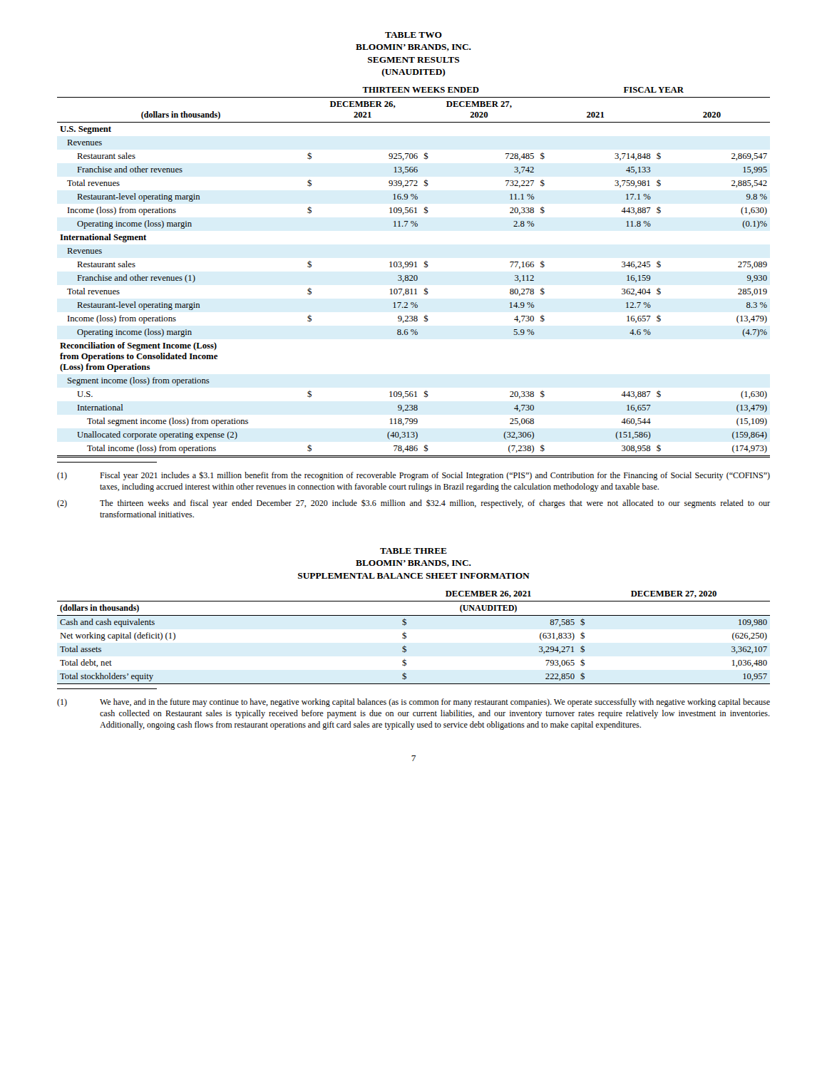TABLE TWO
BLOOMIN’ BRANDS, INC.
SEGMENT RESULTS
(UNAUDITED)
| | THIRTEEN WEEKS ENDED | FISCAL YEAR |
| --- | --- | --- |
| (dollars in thousands) | DECEMBER 26, 2021 | DECEMBER 27, 2020 | 2021 | 2020 |
| U.S. Segment | |
| Revenues | |
| Restaurant sales | $ | 925,706 | $ | 728,485 | $ | 3,714,848 | $ | 2,869,547 |
| Franchise and other revenues | | 13,566 | | 3,742 | | 45,133 | | 15,995 |
| Total revenues | $ | 939,272 | $ | 732,227 | $ | 3,759,981 | $ | 2,885,542 |
| Restaurant-level operating margin | | 16.9 % | | 11.1 % | | 17.1 % | | 9.8 % |
| Income (loss) from operations | $ | 109,561 | $ | 20,338 | $ | 443,887 | $ | (1,630) |
| Operating income (loss) margin | | 11.7 % | | 2.8 % | | 11.8 % | | (0.1)% |
| International Segment | |
| Revenues | |
| Restaurant sales | $ | 103,991 | $ | 77,166 | $ | 346,245 | $ | 275,089 |
| Franchise and other revenues (1) | | 3,820 | | 3,112 | | 16,159 | | 9,930 |
| Total revenues | $ | 107,811 | $ | 80,278 | $ | 362,404 | $ | 285,019 |
| Restaurant-level operating margin | | 17.2 % | | 14.9 % | | 12.7 % | | 8.3 % |
| Income (loss) from operations | $ | 9,238 | $ | 4,730 | $ | 16,657 | $ | (13,479) |
| Operating income (loss) margin | | 8.6 % | | 5.9 % | | 4.6 % | | (4.7)% |
| Reconciliation of Segment Income (Loss) from Operations to Consolidated Income (Loss) from Operations | |
| Segment income (loss) from operations | |
| U.S. | $ | 109,561 | $ | 20,338 | $ | 443,887 | $ | (1,630) |
| International | | 9,238 | | 4,730 | | 16,657 | | (13,479) |
| Total segment income (loss) from operations | | 118,799 | | 25,068 | | 460,544 | | (15,109) |
| Unallocated corporate operating expense (2) | | (40,313) | | (32,306) | | (151,586) | | (159,864) |
| Total income (loss) from operations | $ | 78,486 | $ | (7,238) | $ | 308,958 | $ | (174,973) |
(1)
Fiscal year 2021 includes a $3.1 million benefit from the recognition of recoverable Program of Social Integration (“PIS”) and Contribution for the Financing of Social Security (“COFINS”) taxes, including accrued interest within other revenues in connection with favorable court rulings in Brazil regarding the calculation methodology and taxable base.
(2)
The thirteen weeks and fiscal year ended December 27, 2020 include $3.6 million and $32.4 million, respectively, of charges that were not allocated to our segments related to our transformational initiatives.
TABLE THREE
BLOOMIN’ BRANDS, INC.
SUPPLEMENTAL BALANCE SHEET INFORMATION
| | DECEMBER 26, 2021 | DECEMBER 27, 2020 |
| --- | --- | --- |
| (dollars in thousands) | (UNAUDITED) | |
| Cash and cash equivalents | $ | 87,585 | $ | 109,980 |
| Net working capital (deficit) (1) | $ | (631,833) | $ | (626,250) |
| Total assets | $ | 3,294,271 | $ | 3,362,107 |
| Total debt, net | $ | 793,065 | $ | 1,036,480 |
| Total stockholders’ equity | $ | 222,850 | $ | 10,957 |
(1)
We have, and in the future may continue to have, negative working capital balances (as is common for many restaurant companies). We operate successfully with negative working capital because cash collected on Restaurant sales is typically received before payment is due on our current liabilities, and our inventory turnover rates require relatively low investment in inventories. Additionally, ongoing cash flows from restaurant operations and gift card sales are typically used to service debt obligations and to make capital expenditures.
7